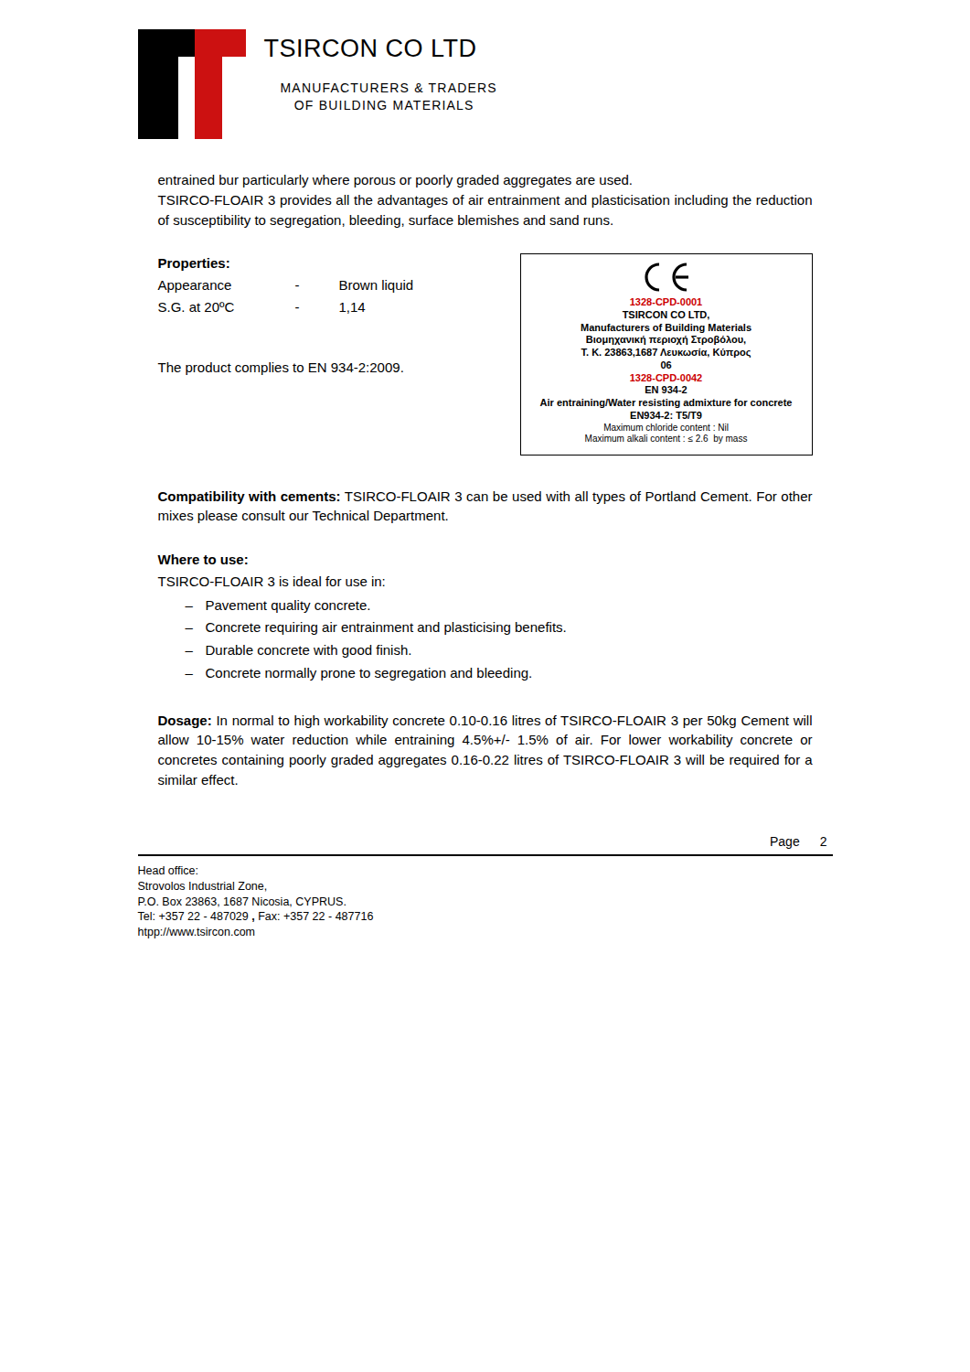TSIRCON CO LTD
MANUFACTURERS & TRADERS
OF BUILDING MATERIALS
entrained bur particularly where porous or poorly graded aggregates are used.
TSIRCO-FLOAIR 3 provides all the advantages of air entrainment and plasticisation including the reduction of susceptibility to segregation, bleeding, surface blemishes and sand runs.
Properties:
| Appearance | - | Brown liquid |
| S.G. at 20ºC | - | 1,14 |
The product complies to EN 934-2:2009.
1328-CPD-0001
TSIRCON CO LTD,
Manufacturers of Building Materials
Βιομηχανική περιοχή Στροβόλου,
Τ. Κ. 23863,1687 Λευκωσία, Κύπρος
06
1328-CPD-0042
EN 934-2
Air entraining/Water resisting admixture for concrete
EN934-2: T5/T9
Maximum chloride content : Nil
Maximum alkali content : ≤ 2.6 by mass
Compatibility with cements: TSIRCO-FLOAIR 3 can be used with all types of Portland Cement. For other mixes please consult our Technical Department.
Where to use:
TSIRCO-FLOAIR 3 is ideal for use in:
Pavement quality concrete.
Concrete requiring air entrainment and plasticising benefits.
Durable concrete with good finish.
Concrete normally prone to segregation and bleeding.
Dosage: In normal to high workability concrete 0.10-0.16 litres of TSIRCO-FLOAIR 3 per 50kg Cement will allow 10-15% water reduction while entraining 4.5%+/- 1.5% of air. For lower workability concrete or concretes containing poorly graded aggregates 0.16-0.22 litres of TSIRCO-FLOAIR 3 will be required for a similar effect.
Page2
Head office:
Strovolos Industrial Zone,
P.O. Box 23863, 1687 Nicosia, CYPRUS.
Tel: +357 22 - 487029 , Fax: +357 22 - 487716
htpp://www.tsircon.com